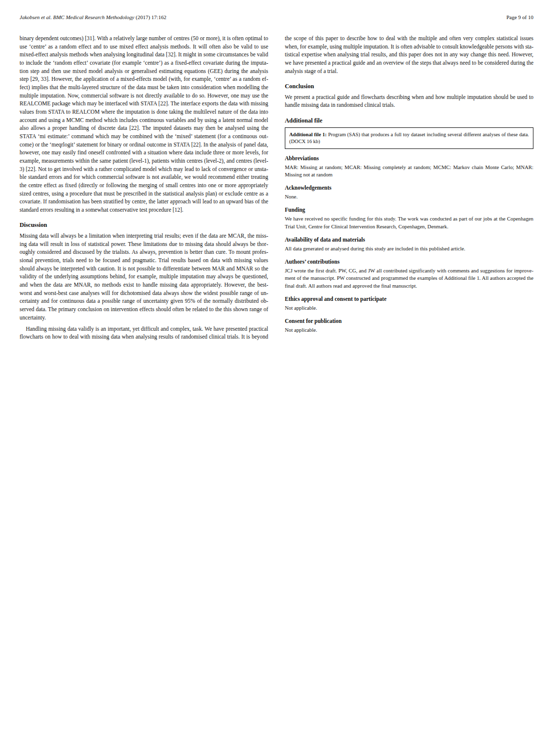Jakobsen et al. BMC Medical Research Methodology (2017) 17:162
Page 9 of 10
binary dependent outcomes) [31]. With a relatively large number of centres (50 or more), it is often optimal to use ‘centre’ as a random effect and to use mixed effect analysis methods. It will often also be valid to use mixed-effect analysis methods when analysing longitudinal data [32]. It might in some circumstances be valid to include the ‘random effect’ covariate (for example ‘centre’) as a fixed-effect covariate during the imputation step and then use mixed model analysis or generalised estimating equations (GEE) during the analysis step [29, 33]. However, the application of a mixed-effects model (with, for example, ‘centre’ as a random effect) implies that the multi-layered structure of the data must be taken into consideration when modelling the multiple imputation. Now, commercial software is not directly available to do so. However, one may use the REALCOME package which may be interfaced with STATA [22]. The interface exports the data with missing values from STATA to REALCOM where the imputation is done taking the multilevel nature of the data into account and using a MCMC method which includes continuous variables and by using a latent normal model also allows a proper handling of discrete data [22]. The imputed datasets may then be analysed using the STATA ‘mi estimate:’ command which may be combined with the ‘mixed’ statement (for a continuous outcome) or the ‘meqrlogit’ statement for binary or ordinal outcome in STATA [22]. In the analysis of panel data, however, one may easily find oneself confronted with a situation where data include three or more levels, for example, measurements within the same patient (level-1), patients within centres (level-2), and centres (level-3) [22]. Not to get involved with a rather complicated model which may lead to lack of convergence or unstable standard errors and for which commercial software is not available, we would recommend either treating the centre effect as fixed (directly or following the merging of small centres into one or more appropriately sized centres, using a procedure that must be prescribed in the statistical analysis plan) or exclude centre as a covariate. If randomisation has been stratified by centre, the latter approach will lead to an upward bias of the standard errors resulting in a somewhat conservative test procedure [12].
Discussion
Missing data will always be a limitation when interpreting trial results; even if the data are MCAR, the missing data will result in loss of statistical power. These limitations due to missing data should always be thoroughly considered and discussed by the trialists. As always, prevention is better than cure. To mount professional prevention, trials need to be focused and pragmatic. Trial results based on data with missing values should always be interpreted with caution. It is not possible to differentiate between MAR and MNAR so the validity of the underlying assumptions behind, for example, multiple imputation may always be questioned, and when the data are MNAR, no methods exist to handle missing data appropriately. However, the best-worst and worst-best case analyses will for dichotomised data always show the widest possible range of uncertainty and for continuous data a possible range of uncertainty given 95% of the normally distributed observed data. The primary conclusion on intervention effects should often be related to the this shown range of uncertainty.
Handling missing data validly is an important, yet difficult and complex, task. We have presented practical flowcharts on how to deal with missing data when analysing results of randomised clinical trials. It is beyond the scope of this paper to describe how to deal with the multiple and often very complex statistical issues when, for example, using multiple imputation. It is often advisable to consult knowledgeable persons with statistical expertise when analysing trial results, and this paper does not in any way change this need. However, we have presented a practical guide and an overview of the steps that always need to be considered during the analysis stage of a trial.
Conclusion
We present a practical guide and flowcharts describing when and how multiple imputation should be used to handle missing data in randomised clinical trials.
Additional file
Additional file 1: Program (SAS) that produces a full toy dataset including several different analyses of these data. (DOCX 16 kb)
Abbreviations
MAR: Missing at random; MCAR: Missing completely at random; MCMC: Markov chain Monte Carlo; MNAR: Missing not at random
Acknowledgements
None.
Funding
We have received no specific funding for this study. The work was conducted as part of our jobs at the Copenhagen Trial Unit, Centre for Clinical Intervention Research, Copenhagen, Denmark.
Availability of data and materials
All data generated or analysed during this study are included in this published article.
Authors’ contributions
JCJ wrote the first draft. PW, CG, and JW all contributed significantly with comments and suggestions for improvement of the manuscript. PW constructed and programmed the examples of Additional file 1. All authors accepted the final draft. All authors read and approved the final manuscript.
Ethics approval and consent to participate
Not applicable.
Consent for publication
Not applicable.